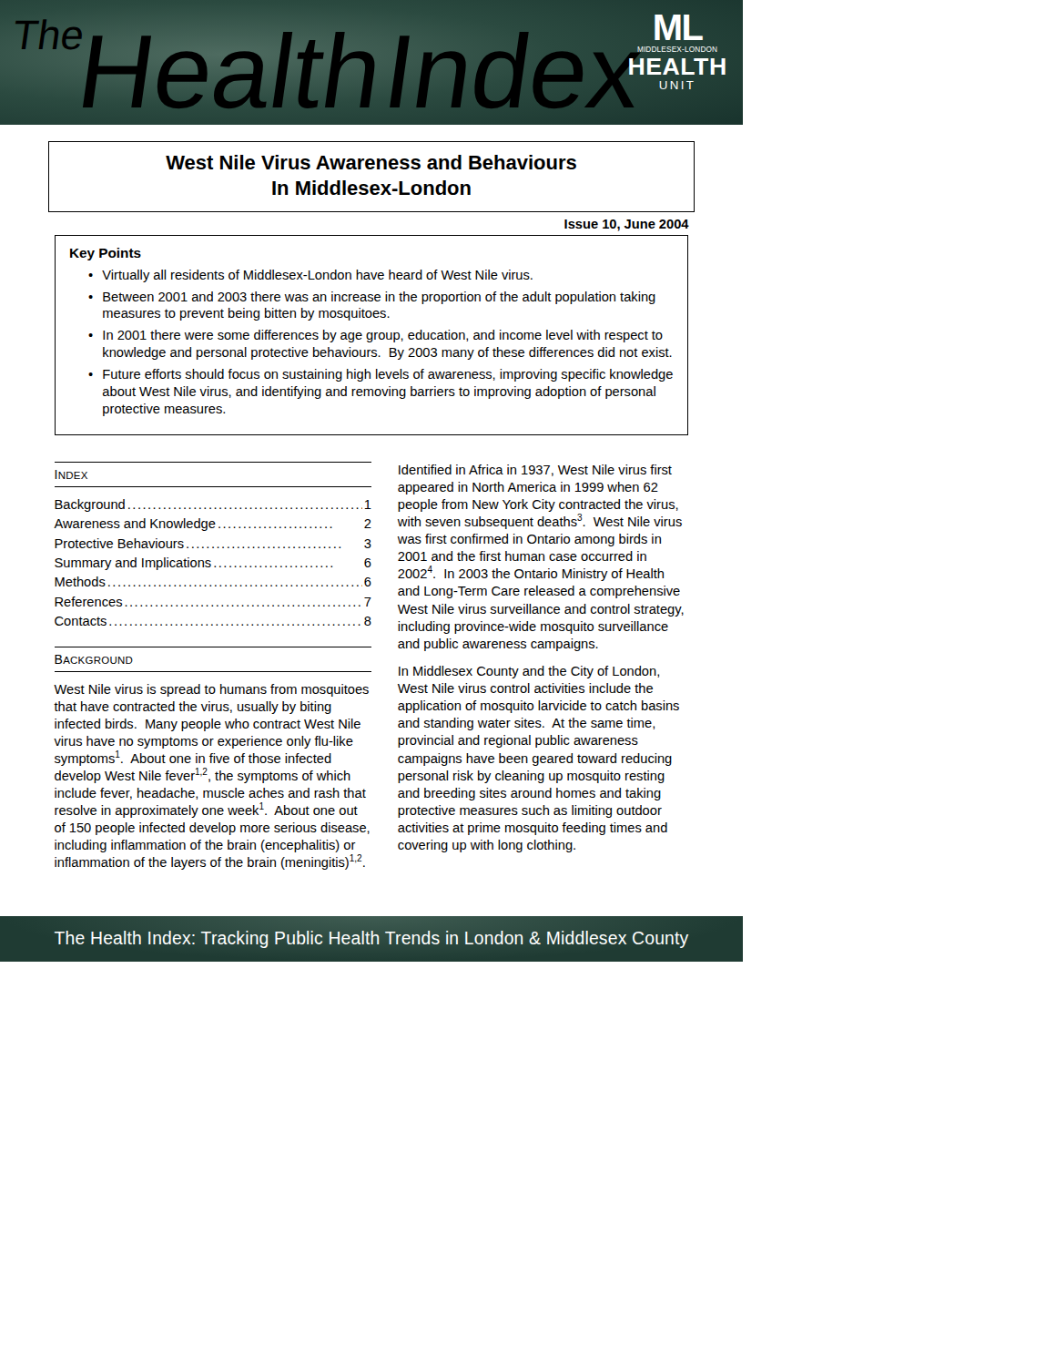The Health Index
ML MIDDLESEX-LONDON HEALTH UNIT
West Nile Virus Awareness and Behaviours
In Middlesex-London
Issue 10, June 2004
Key Points
Virtually all residents of Middlesex-London have heard of West Nile virus.
Between 2001 and 2003 there was an increase in the proportion of the adult population taking measures to prevent being bitten by mosquitoes.
In 2001 there were some differences by age group, education, and income level with respect to knowledge and personal protective behaviours. By 2003 many of these differences did not exist.
Future efforts should focus on sustaining high levels of awareness, improving specific knowledge about West Nile virus, and identifying and removing barriers to improving adoption of personal protective measures.
INDEX
Background................................................ 1
Awareness and Knowledge....................... 2
Protective Behaviours............................... 3
Summary and Implications........................ 6
Methods.................................................... 6
References................................................ 7
Contacts.................................................... 8
BACKGROUND
West Nile virus is spread to humans from mosquitoes that have contracted the virus, usually by biting infected birds. Many people who contract West Nile virus have no symptoms or experience only flu-like symptoms1. About one in five of those infected develop West Nile fever1,2, the symptoms of which include fever, headache, muscle aches and rash that resolve in approximately one week1. About one out of 150 people infected develop more serious disease, including inflammation of the brain (encephalitis) or inflammation of the layers of the brain (meningitis)1,2.
Identified in Africa in 1937, West Nile virus first appeared in North America in 1999 when 62 people from New York City contracted the virus, with seven subsequent deaths3. West Nile virus was first confirmed in Ontario among birds in 2001 and the first human case occurred in 20024. In 2003 the Ontario Ministry of Health and Long-Term Care released a comprehensive West Nile virus surveillance and control strategy, including province-wide mosquito surveillance and public awareness campaigns.
In Middlesex County and the City of London, West Nile virus control activities include the application of mosquito larvicide to catch basins and standing water sites. At the same time, provincial and regional public awareness campaigns have been geared toward reducing personal risk by cleaning up mosquito resting and breeding sites around homes and taking protective measures such as limiting outdoor activities at prime mosquito feeding times and covering up with long clothing.
The Health Index: Tracking Public Health Trends in London & Middlesex County